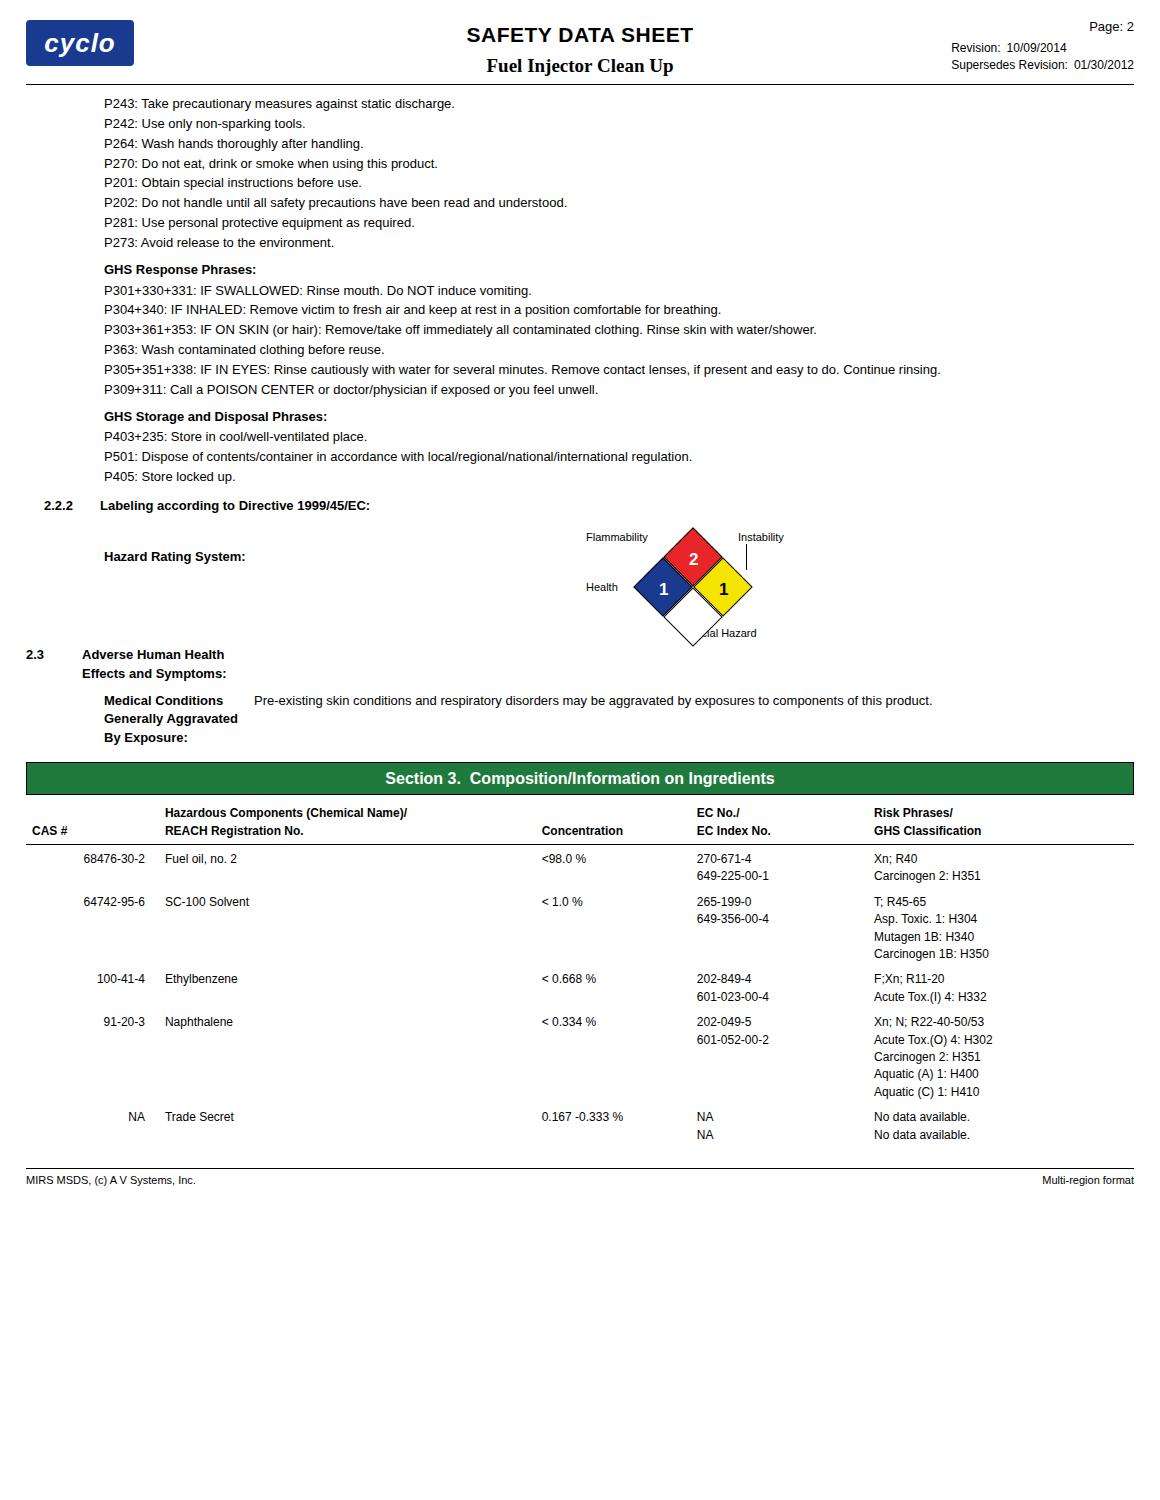cyclo
Page: 2
SAFETY DATA SHEET
Fuel Injector Clean Up
Revision: 10/09/2014
Supersedes Revision: 01/30/2012
P243: Take precautionary measures against static discharge.
P242: Use only non-sparking tools.
P264: Wash hands thoroughly after handling.
P270: Do not eat, drink or smoke when using this product.
P201: Obtain special instructions before use.
P202: Do not handle until all safety precautions have been read and understood.
P281: Use personal protective equipment as required.
P273: Avoid release to the environment.
GHS Response Phrases:
P301+330+331: IF SWALLOWED: Rinse mouth. Do NOT induce vomiting.
P304+340: IF INHALED: Remove victim to fresh air and keep at rest in a position comfortable for breathing.
P303+361+353: IF ON SKIN (or hair): Remove/take off immediately all contaminated clothing. Rinse skin with water/shower.
P363: Wash contaminated clothing before reuse.
P305+351+338: IF IN EYES: Rinse cautiously with water for several minutes. Remove contact lenses, if present and easy to do. Continue rinsing.
P309+311: Call a POISON CENTER or doctor/physician if exposed or you feel unwell.
GHS Storage and Disposal Phrases:
P403+235: Store in cool/well-ventilated place.
P501: Dispose of contents/container in accordance with local/regional/national/international regulation.
P405: Store locked up.
2.2.2
Labeling according to Directive 1999/45/EC:
Hazard Rating System:
Flammability Instability Health Special Hazard
2 1 1
2.3
Adverse Human Health
Effects and Symptoms:
Medical Conditions
Generally Aggravated
By Exposure:
Pre-existing skin conditions and respiratory disorders may be aggravated by exposures to components of this product.
Section 3. Composition/Information on Ingredients
| CAS # | Hazardous Components (Chemical Name)/ REACH Registration No. | Concentration | EC No./ EC Index No. | Risk Phrases/ GHS Classification |
| --- | --- | --- | --- | --- |
| 68476-30-2 | Fuel oil, no. 2 | <98.0 % | 270-671-4 649-225-00-1 | Xn; R40 Carcinogen 2: H351 |
| 64742-95-6 | SC-100 Solvent | < 1.0 % | 265-199-0 649-356-00-4 | T; R45-65 Asp. Toxic. 1: H304 Mutagen 1B: H340 Carcinogen 1B: H350 |
| 100-41-4 | Ethylbenzene | < 0.668 % | 202-849-4 601-023-00-4 | F;Xn; R11-20 Acute Tox.(I) 4: H332 |
| 91-20-3 | Naphthalene | < 0.334 % | 202-049-5 601-052-00-2 | Xn; N; R22-40-50/53 Acute Tox.(O) 4: H302 Carcinogen 2: H351 Aquatic (A) 1: H400 Aquatic (C) 1: H410 |
| NA | Trade Secret | 0.167 -0.333 % | NA NA | No data available. No data available. |
MIRS MSDS, (c) A V Systems, Inc.
Multi-region format